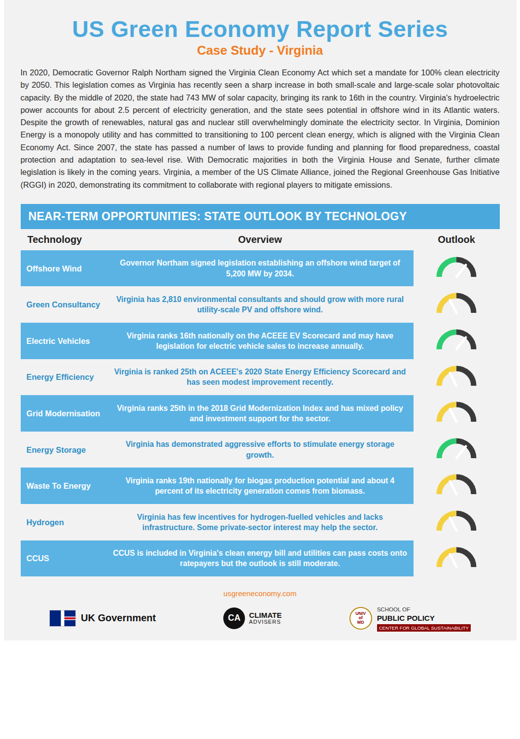US Green Economy Report Series
Case Study - Virginia
In 2020, Democratic Governor Ralph Northam signed the Virginia Clean Economy Act which set a mandate for 100% clean electricity by 2050. This legislation comes as Virginia has recently seen a sharp increase in both small-scale and large-scale solar photovoltaic capacity. By the middle of 2020, the state had 743 MW of solar capacity, bringing its rank to 16th in the country. Virginia's hydroelectric power accounts for about 2.5 percent of electricity generation, and the state sees potential in offshore wind in its Atlantic waters. Despite the growth of renewables, natural gas and nuclear still overwhelmingly dominate the electricity sector. In Virginia, Dominion Energy is a monopoly utility and has committed to transitioning to 100 percent clean energy, which is aligned with the Virginia Clean Economy Act. Since 2007, the state has passed a number of laws to provide funding and planning for flood preparedness, coastal protection and adaptation to sea-level rise. With Democratic majorities in both the Virginia House and Senate, further climate legislation is likely in the coming years. Virginia, a member of the US Climate Alliance, joined the Regional Greenhouse Gas Initiative (RGGI) in 2020, demonstrating its commitment to collaborate with regional players to mitigate emissions.
NEAR-TERM OPPORTUNITIES: STATE OUTLOOK BY TECHNOLOGY
| Technology | Overview | Outlook |
| --- | --- | --- |
| Offshore Wind | Governor Northam signed legislation establishing an offshore wind target of 5,200 MW by 2034. | |
| Green Consultancy | Virginia has 2,810 environmental consultants and should grow with more rural utility-scale PV and offshore wind. | |
| Electric Vehicles | Virginia ranks 16th nationally on the ACEEE EV Scorecard and may have legislation for electric vehicle sales to increase annually. | |
| Energy Efficiency | Virginia is ranked 25th on ACEEE's 2020 State Energy Efficiency Scorecard and has seen modest improvement recently. | |
| Grid Modernisation | Virginia ranks 25th in the 2018 Grid Modernization Index and has mixed policy and investment support for the sector. | |
| Energy Storage | Virginia has demonstrated aggressive efforts to stimulate energy storage growth. | |
| Waste To Energy | Virginia ranks 19th nationally for biogas production potential and about 4 percent of its electricity generation comes from biomass. | |
| Hydrogen | Virginia has few incentives for hydrogen-fuelled vehicles and lacks infrastructure. Some private-sector interest may help the sector. | |
| CCUS | CCUS is included in Virginia's clean energy bill and utilities can pass costs onto ratepayers but the outlook is still moderate. | |
usgreeneconomy.com
UK Government
CA CLIMATEADVISERS
UNIV
of
MD SCHOOL OF
PUBLIC POLICY
CENTER FOR GLOBAL SUSTAINABILITY